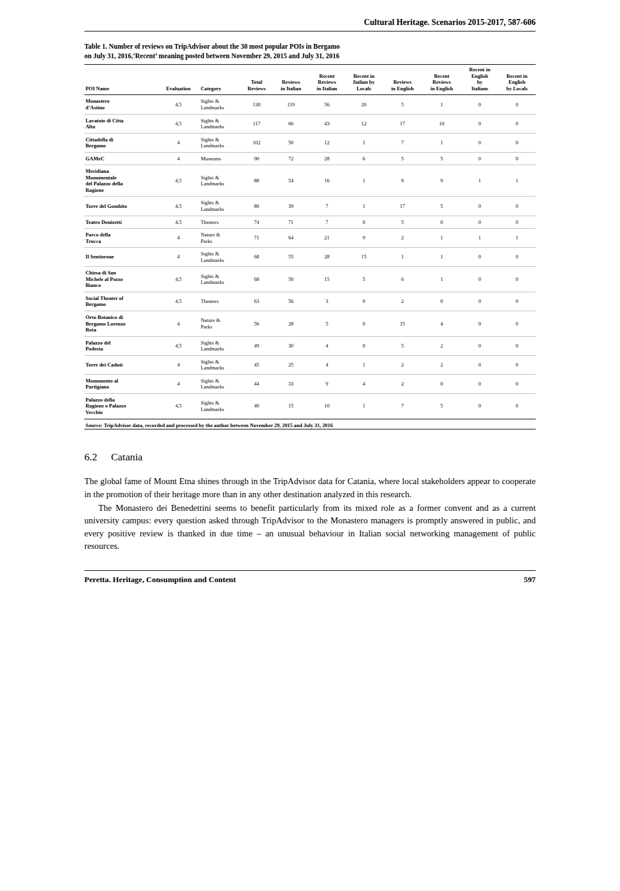Cultural Heritage. Scenarios 2015-2017, 587-606
Table 1. Number of reviews on TripAdvisor about the 30 most popular POIs in Bergamo
on July 31, 2016,‘Recent’ meaning posted between November 29, 2015 and July 31, 2016
| POI Name | Evaluation | Category | Total Reviews | Reviews in Italian | Recent Reviews in Italian | Recent in Italian by Locals | Reviews in English | Recent Reviews in English | Recent in English by Italians | Recent in English by Locals |
| --- | --- | --- | --- | --- | --- | --- | --- | --- | --- | --- |
| Monastero d’Astino | 4,5 | Sights & Landmarks | 130 | 119 | 56 | 20 | 5 | 1 | 0 | 0 |
| Lavatoio di Citta Alta | 4,5 | Sights & Landmarks | 117 | 66 | 43 | 12 | 17 | 10 | 0 | 0 |
| Cittadella di Bergamo | 4 | Sights & Landmarks | 102 | 50 | 12 | 1 | 7 | 1 | 0 | 0 |
| GAMeC | 4 | Museums | 90 | 72 | 28 | 6 | 5 | 5 | 0 | 0 |
| Meridiana Monumentale del Palazzo della Ragione | 4,5 | Sights & Landmarks | 88 | 54 | 16 | 1 | 9 | 9 | 1 | 1 |
| Torre del Gombito | 4,5 | Sights & Landmarks | 80 | 39 | 7 | 1 | 17 | 5 | 0 | 0 |
| Teatro Donizetti | 4,5 | Theaters | 74 | 71 | 7 | 0 | 5 | 0 | 0 | 0 |
| Parco della Trucca | 4 | Nature & Parks | 71 | 64 | 21 | 9 | 2 | 1 | 1 | 1 |
| Il Sentierone | 4 | Sights & Landmarks | 68 | 55 | 28 | 15 | 1 | 1 | 0 | 0 |
| Chiesa di San Michele al Pozzo Bianco | 4,5 | Sights & Landmarks | 68 | 50 | 15 | 5 | 6 | 1 | 0 | 0 |
| Social Theater of Bergamo | 4,5 | Theaters | 63 | 56 | 3 | 0 | 2 | 0 | 0 | 0 |
| Orto Botanico di Bergamo Lorenzo Rota | 4 | Nature & Parks | 56 | 28 | 5 | 0 | 15 | 4 | 0 | 0 |
| Palazzo del Podesta | 4,5 | Sights & Landmarks | 49 | 30 | 4 | 0 | 5 | 2 | 0 | 0 |
| Torre dei Caduti | 4 | Sights & Landmarks | 45 | 25 | 4 | 1 | 2 | 2 | 0 | 0 |
| Monumento al Partigiano | 4 | Sights & Landmarks | 44 | 33 | 9 | 4 | 2 | 0 | 0 | 0 |
| Palazzo della Ragione o Palazzo Vecchio | 4,5 | Sights & Landmarks | 40 | 15 | 10 | 1 | 7 | 5 | 0 | 0 |
Source: TripAdvisor data, recorded and processed by the author between November 29, 2015 and July 31, 2016
6.2 Catania
The global fame of Mount Etna shines through in the TripAdvisor data for Catania, where local stakeholders appear to cooperate in the promotion of their heritage more than in any other destination analyzed in this research.
The Monastero dei Benedettini seems to benefit particularly from its mixed role as a former convent and as a current university campus: every question asked through TripAdvisor to the Monastero managers is promptly answered in public, and every positive review is thanked in due time – an unusual behaviour in Italian social networking management of public resources.
Peretta. Heritage, Consumption and Content 597